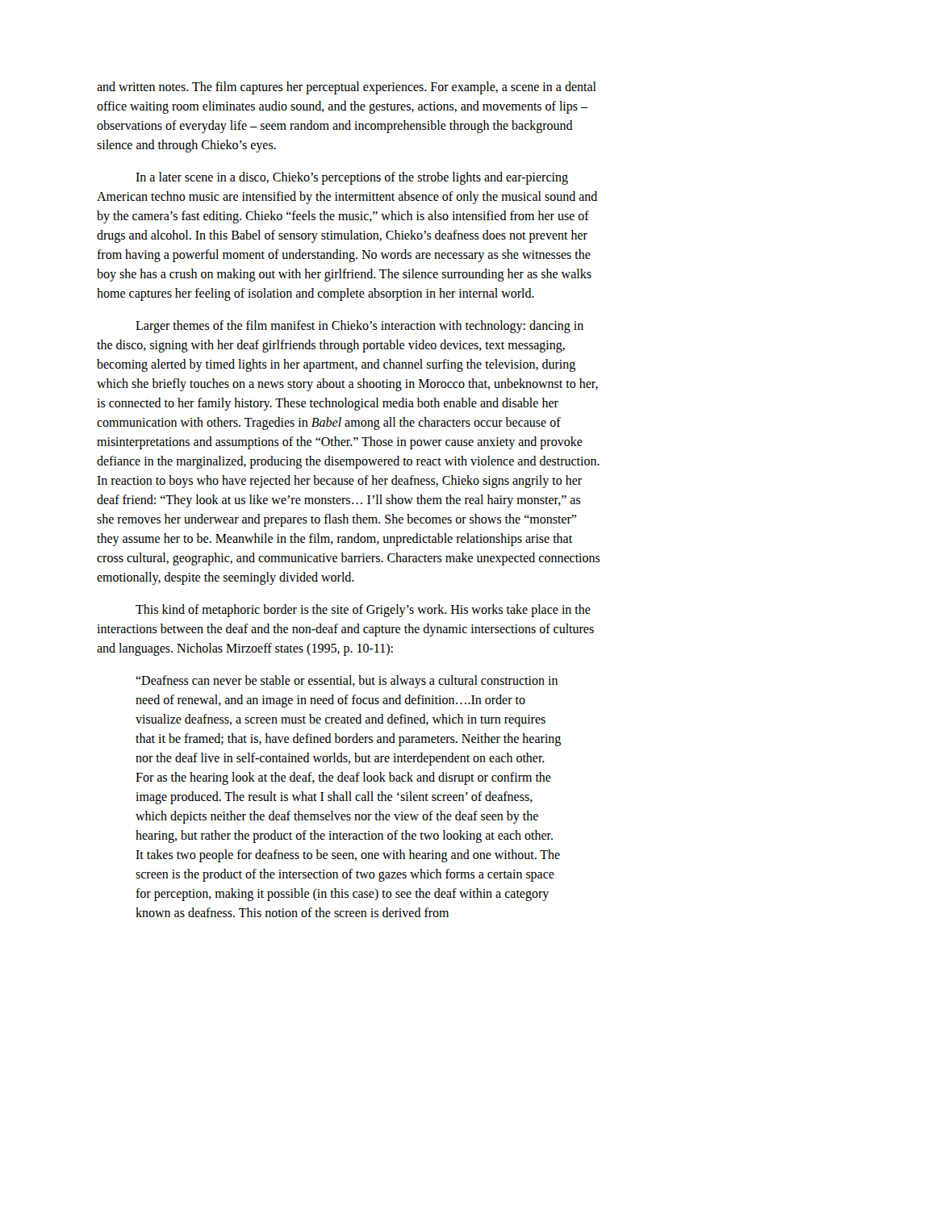and written notes. The film captures her perceptual experiences. For example, a scene in a dental office waiting room eliminates audio sound, and the gestures, actions, and movements of lips – observations of everyday life – seem random and incomprehensible through the background silence and through Chieko’s eyes.
In a later scene in a disco, Chieko’s perceptions of the strobe lights and ear-piercing American techno music are intensified by the intermittent absence of only the musical sound and by the camera’s fast editing. Chieko “feels the music,” which is also intensified from her use of drugs and alcohol. In this Babel of sensory stimulation, Chieko’s deafness does not prevent her from having a powerful moment of understanding. No words are necessary as she witnesses the boy she has a crush on making out with her girlfriend. The silence surrounding her as she walks home captures her feeling of isolation and complete absorption in her internal world.
Larger themes of the film manifest in Chieko’s interaction with technology: dancing in the disco, signing with her deaf girlfriends through portable video devices, text messaging, becoming alerted by timed lights in her apartment, and channel surfing the television, during which she briefly touches on a news story about a shooting in Morocco that, unbeknownst to her, is connected to her family history. These technological media both enable and disable her communication with others. Tragedies in Babel among all the characters occur because of misinterpretations and assumptions of the “Other.” Those in power cause anxiety and provoke defiance in the marginalized, producing the disempowered to react with violence and destruction. In reaction to boys who have rejected her because of her deafness, Chieko signs angrily to her deaf friend: “They look at us like we’re monsters… I’ll show them the real hairy monster,” as she removes her underwear and prepares to flash them. She becomes or shows the “monster” they assume her to be. Meanwhile in the film, random, unpredictable relationships arise that cross cultural, geographic, and communicative barriers. Characters make unexpected connections emotionally, despite the seemingly divided world.
This kind of metaphoric border is the site of Grigely’s work. His works take place in the interactions between the deaf and the non-deaf and capture the dynamic intersections of cultures and languages. Nicholas Mirzoeff states (1995, p. 10-11):
“Deafness can never be stable or essential, but is always a cultural construction in need of renewal, and an image in need of focus and definition….In order to visualize deafness, a screen must be created and defined, which in turn requires that it be framed; that is, have defined borders and parameters. Neither the hearing nor the deaf live in self-contained worlds, but are interdependent on each other. For as the hearing look at the deaf, the deaf look back and disrupt or confirm the image produced. The result is what I shall call the ‘silent screen’ of deafness, which depicts neither the deaf themselves nor the view of the deaf seen by the hearing, but rather the product of the interaction of the two looking at each other. It takes two people for deafness to be seen, one with hearing and one without. The screen is the product of the intersection of two gazes which forms a certain space for perception, making it possible (in this case) to see the deaf within a category known as deafness. This notion of the screen is derived from